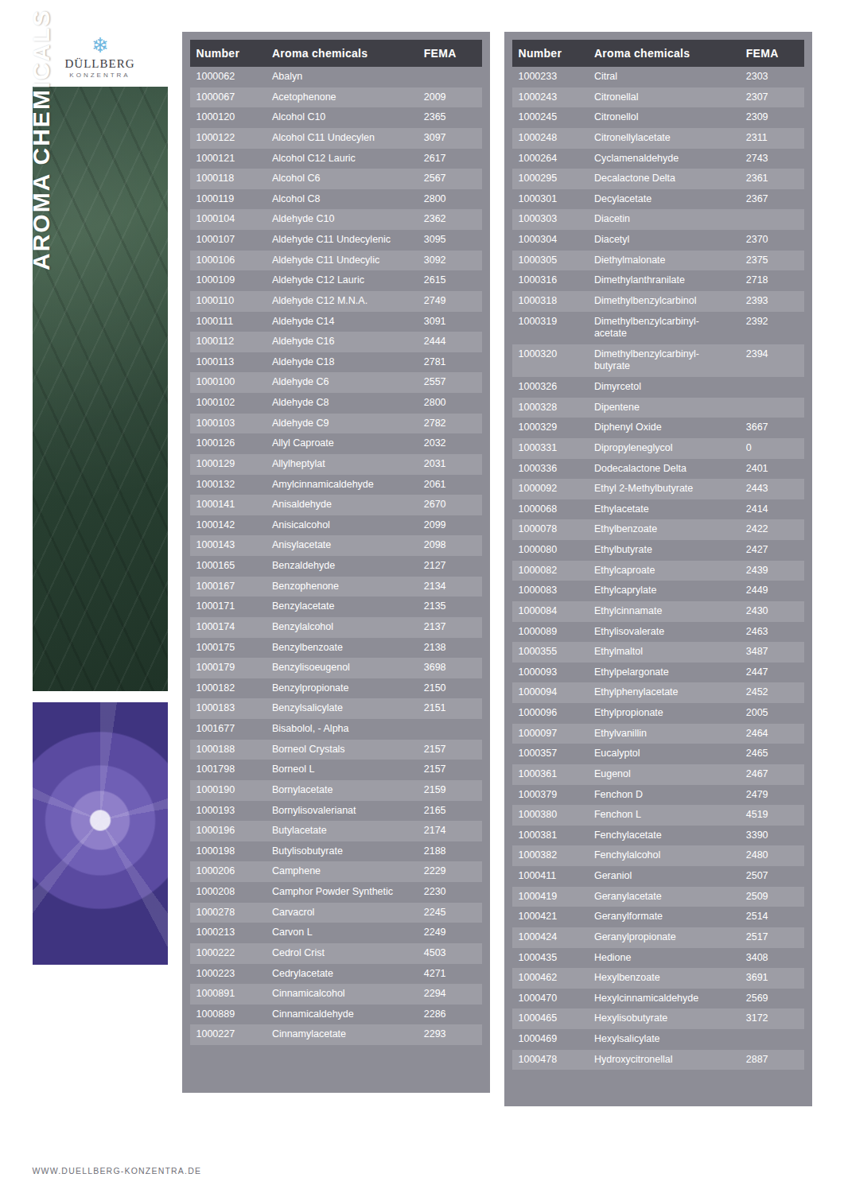❄
DÜLLBERG
KONZENTRA
AROMA CHEMICALS
Aroma chemicals with article numbers and FEMA numbers (A–C)
| Number | Aroma chemicals | FEMA |
| --- | --- | --- |
| 1000062 | Abalyn | |
| 1000067 | Acetophenone | 2009 |
| 1000120 | Alcohol C10 | 2365 |
| 1000122 | Alcohol C11 Undecylen | 3097 |
| 1000121 | Alcohol C12 Lauric | 2617 |
| 1000118 | Alcohol C6 | 2567 |
| 1000119 | Alcohol C8 | 2800 |
| 1000104 | Aldehyde C10 | 2362 |
| 1000107 | Aldehyde C11 Undecylenic | 3095 |
| 1000106 | Aldehyde C11 Undecylic | 3092 |
| 1000109 | Aldehyde C12 Lauric | 2615 |
| 1000110 | Aldehyde C12 M.N.A. | 2749 |
| 1000111 | Aldehyde C14 | 3091 |
| 1000112 | Aldehyde C16 | 2444 |
| 1000113 | Aldehyde C18 | 2781 |
| 1000100 | Aldehyde C6 | 2557 |
| 1000102 | Aldehyde C8 | 2800 |
| 1000103 | Aldehyde C9 | 2782 |
| 1000126 | Allyl Caproate | 2032 |
| 1000129 | Allylheptylat | 2031 |
| 1000132 | Amylcinnamicaldehyde | 2061 |
| 1000141 | Anisaldehyde | 2670 |
| 1000142 | Anisicalcohol | 2099 |
| 1000143 | Anisylacetate | 2098 |
| 1000165 | Benzaldehyde | 2127 |
| 1000167 | Benzophenone | 2134 |
| 1000171 | Benzylacetate | 2135 |
| 1000174 | Benzylalcohol | 2137 |
| 1000175 | Benzylbenzoate | 2138 |
| 1000179 | Benzylisoeugenol | 3698 |
| 1000182 | Benzylpropionate | 2150 |
| 1000183 | Benzylsalicylate | 2151 |
| 1001677 | Bisabolol, - Alpha | |
| 1000188 | Borneol Crystals | 2157 |
| 1001798 | Borneol L | 2157 |
| 1000190 | Bornylacetate | 2159 |
| 1000193 | Bornylisovalerianat | 2165 |
| 1000196 | Butylacetate | 2174 |
| 1000198 | Butylisobutyrate | 2188 |
| 1000206 | Camphene | 2229 |
| 1000208 | Camphor Powder Synthetic | 2230 |
| 1000278 | Carvacrol | 2245 |
| 1000213 | Carvon L | 2249 |
| 1000222 | Cedrol Crist | 4503 |
| 1000223 | Cedrylacetate | 4271 |
| 1000891 | Cinnamicalcohol | 2294 |
| 1000889 | Cinnamicaldehyde | 2286 |
| 1000227 | Cinnamylacetate | 2293 |
Aroma chemicals with article numbers and FEMA numbers (C–H)
| Number | Aroma chemicals | FEMA |
| --- | --- | --- |
| 1000233 | Citral | 2303 |
| 1000243 | Citronellal | 2307 |
| 1000245 | Citronellol | 2309 |
| 1000248 | Citronellylacetate | 2311 |
| 1000264 | Cyclamenaldehyde | 2743 |
| 1000295 | Decalactone Delta | 2361 |
| 1000301 | Decylacetate | 2367 |
| 1000303 | Diacetin | |
| 1000304 | Diacetyl | 2370 |
| 1000305 | Diethylmalonate | 2375 |
| 1000316 | Dimethylanthranilate | 2718 |
| 1000318 | Dimethylbenzylcarbinol | 2393 |
| 1000319 | Dimethylbenzylcarbinyl- acetate | 2392 |
| 1000320 | Dimethylbenzylcarbinyl- butyrate | 2394 |
| 1000326 | Dimyrcetol | |
| 1000328 | Dipentene | |
| 1000329 | Diphenyl Oxide | 3667 |
| 1000331 | Dipropyleneglycol | 0 |
| 1000336 | Dodecalactone Delta | 2401 |
| 1000092 | Ethyl 2-Methylbutyrate | 2443 |
| 1000068 | Ethylacetate | 2414 |
| 1000078 | Ethylbenzoate | 2422 |
| 1000080 | Ethylbutyrate | 2427 |
| 1000082 | Ethylcaproate | 2439 |
| 1000083 | Ethylcaprylate | 2449 |
| 1000084 | Ethylcinnamate | 2430 |
| 1000089 | Ethylisovalerate | 2463 |
| 1000355 | Ethylmaltol | 3487 |
| 1000093 | Ethylpelargonate | 2447 |
| 1000094 | Ethylphenylacetate | 2452 |
| 1000096 | Ethylpropionate | 2005 |
| 1000097 | Ethylvanillin | 2464 |
| 1000357 | Eucalyptol | 2465 |
| 1000361 | Eugenol | 2467 |
| 1000379 | Fenchon D | 2479 |
| 1000380 | Fenchon L | 4519 |
| 1000381 | Fenchylacetate | 3390 |
| 1000382 | Fenchylalcohol | 2480 |
| 1000411 | Geraniol | 2507 |
| 1000419 | Geranylacetate | 2509 |
| 1000421 | Geranylformate | 2514 |
| 1000424 | Geranylpropionate | 2517 |
| 1000435 | Hedione | 3408 |
| 1000462 | Hexylbenzoate | 3691 |
| 1000470 | Hexylcinnamicaldehyde | 2569 |
| 1000465 | Hexylisobutyrate | 3172 |
| 1000469 | Hexylsalicylate | |
| 1000478 | Hydroxycitronellal | 2887 |
WWW.DUELLBERG-KONZENTRA.DE